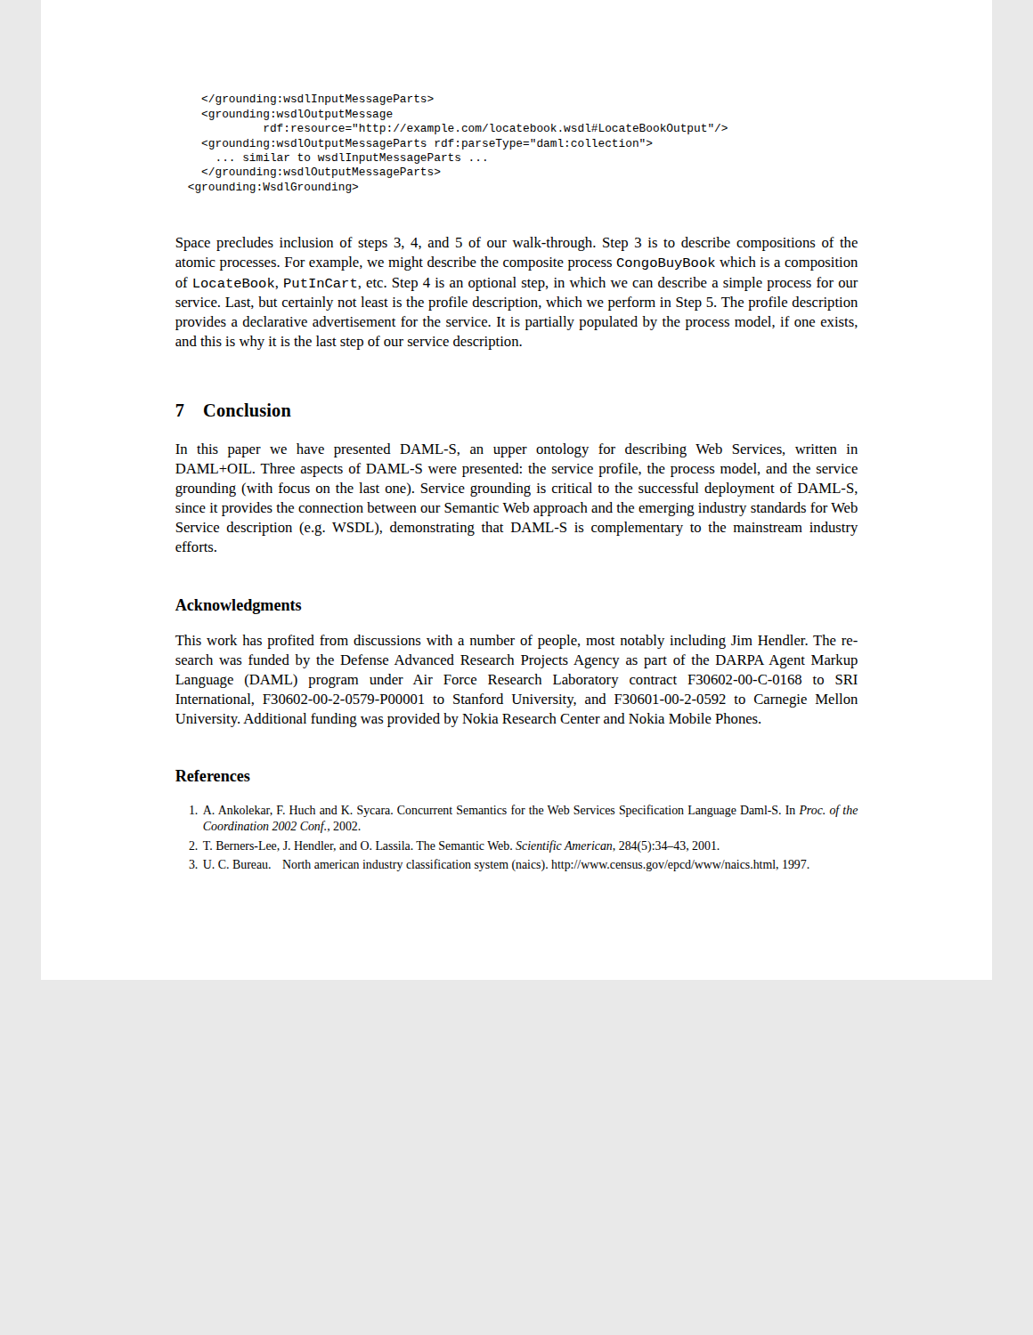</grounding:wsdlInputMessageParts>
  <grounding:wsdlOutputMessage
           rdf:resource="http://example.com/locatebook.wsdl#LocateBookOutput"/>
  <grounding:wsdlOutputMessageParts rdf:parseType="daml:collection">
    ... similar to wsdlInputMessageParts ...
  </grounding:wsdlOutputMessageParts>
<grounding:WsdlGrounding>
Space precludes inclusion of steps 3, 4, and 5 of our walk-through. Step 3 is to describe compositions of the atomic processes. For example, we might describe the composite process CongoBuyBook which is a composition of LocateBook, PutInCart, etc. Step 4 is an optional step, in which we can describe a simple process for our service. Last, but certainly not least is the profile description, which we perform in Step 5. The profile description provides a declarative advertisement for the service. It is partially populated by the process model, if one exists, and this is why it is the last step of our service description.
7 Conclusion
In this paper we have presented DAML-S, an upper ontology for describing Web Services, written in DAML+OIL. Three aspects of DAML-S were presented: the service profile, the process model, and the service grounding (with focus on the last one). Service grounding is critical to the successful deployment of DAML-S, since it provides the connection between our Semantic Web approach and the emerging industry standards for Web Service description (e.g. WSDL), demonstrating that DAML-S is complementary to the mainstream industry efforts.
Acknowledgments
This work has profited from discussions with a number of people, most notably including Jim Hendler. The research was funded by the Defense Advanced Research Projects Agency as part of the DARPA Agent Markup Language (DAML) program under Air Force Research Laboratory contract F30602-00-C-0168 to SRI International, F30602-00-2-0579-P00001 to Stanford University, and F30601-00-2-0592 to Carnegie Mellon University. Additional funding was provided by Nokia Research Center and Nokia Mobile Phones.
References
A. Ankolekar, F. Huch and K. Sycara. Concurrent Semantics for the Web Services Specification Language Daml-S. In Proc. of the Coordination 2002 Conf., 2002.
T. Berners-Lee, J. Hendler, and O. Lassila. The Semantic Web. Scientific American, 284(5):34–43, 2001.
U. C. Bureau. North american industry classification system (naics). http://www.census.gov/epcd/www/naics.html, 1997.